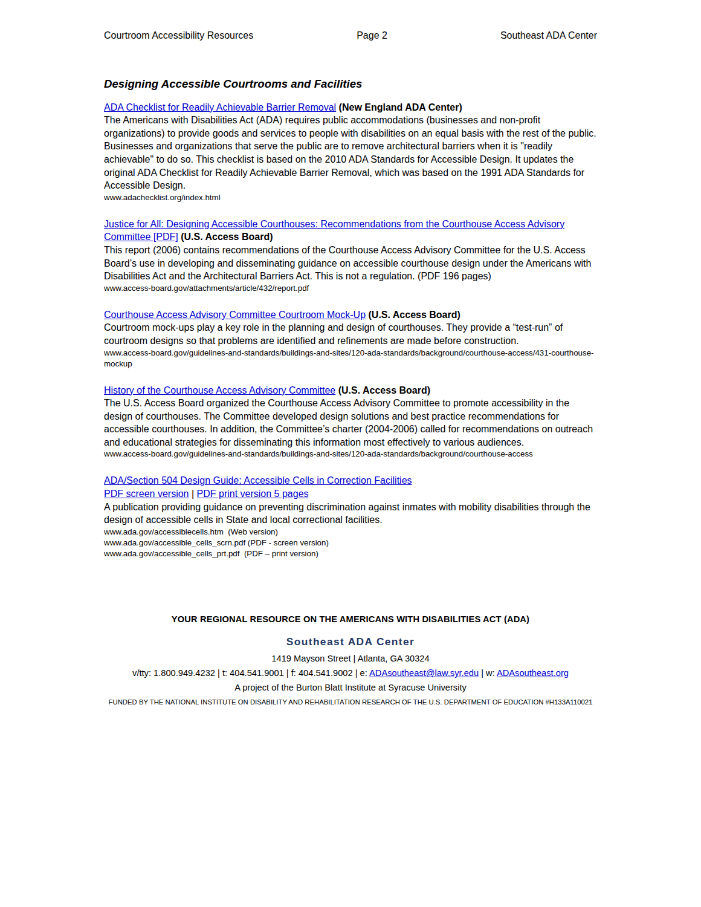Courtroom Accessibility Resources Page 2 Southeast ADA Center
Designing Accessible Courtrooms and Facilities
ADA Checklist for Readily Achievable Barrier Removal (New England ADA Center)
The Americans with Disabilities Act (ADA) requires public accommodations (businesses and non-profit organizations) to provide goods and services to people with disabilities on an equal basis with the rest of the public. Businesses and organizations that serve the public are to remove architectural barriers when it is "readily achievable" to do so. This checklist is based on the 2010 ADA Standards for Accessible Design. It updates the original ADA Checklist for Readily Achievable Barrier Removal, which was based on the 1991 ADA Standards for Accessible Design.
www.adachecklist.org/index.html
Justice for All: Designing Accessible Courthouses: Recommendations from the Courthouse Access Advisory Committee [PDF] (U.S. Access Board)
This report (2006) contains recommendations of the Courthouse Access Advisory Committee for the U.S. Access Board’s use in developing and disseminating guidance on accessible courthouse design under the Americans with Disabilities Act and the Architectural Barriers Act. This is not a regulation. (PDF 196 pages)
www.access-board.gov/attachments/article/432/report.pdf
Courthouse Access Advisory Committee Courtroom Mock-Up (U.S. Access Board)
Courtroom mock-ups play a key role in the planning and design of courthouses. They provide a “test-run” of courtroom designs so that problems are identified and refinements are made before construction.
www.access-board.gov/guidelines-and-standards/buildings-and-sites/120-ada-standards/background/courthouse-access/431-courthouse-mockup
History of the Courthouse Access Advisory Committee (U.S. Access Board)
The U.S. Access Board organized the Courthouse Access Advisory Committee to promote accessibility in the design of courthouses. The Committee developed design solutions and best practice recommendations for accessible courthouses. In addition, the Committee’s charter (2004-2006) called for recommendations on outreach and educational strategies for disseminating this information most effectively to various audiences.
www.access-board.gov/guidelines-and-standards/buildings-and-sites/120-ada-standards/background/courthouse-access
ADA/Section 504 Design Guide: Accessible Cells in Correction Facilities
PDF screen version | PDF print version 5 pages
A publication providing guidance on preventing discrimination against inmates with mobility disabilities through the design of accessible cells in State and local correctional facilities.
www.ada.gov/accessiblecells.htm (Web version)
www.ada.gov/accessible_cells_scrn.pdf (PDF - screen version)
www.ada.gov/accessible_cells_prt.pdf (PDF – print version)
YOUR REGIONAL RESOURCE ON THE AMERICANS WITH DISABILITIES ACT (ADA)
Southeast ADA Center
1419 Mayson Street | Atlanta, GA 30324
v/tty: 1.800.949.4232 | t: 404.541.9001 | f: 404.541.9002 | e: ADAsoutheast@law.syr.edu | w: ADAsoutheast.org
A project of the Burton Blatt Institute at Syracuse University
FUNDED BY THE NATIONAL INSTITUTE ON DISABILITY AND REHABILITATION RESEARCH OF THE U.S. DEPARTMENT OF EDUCATION #H133A110021